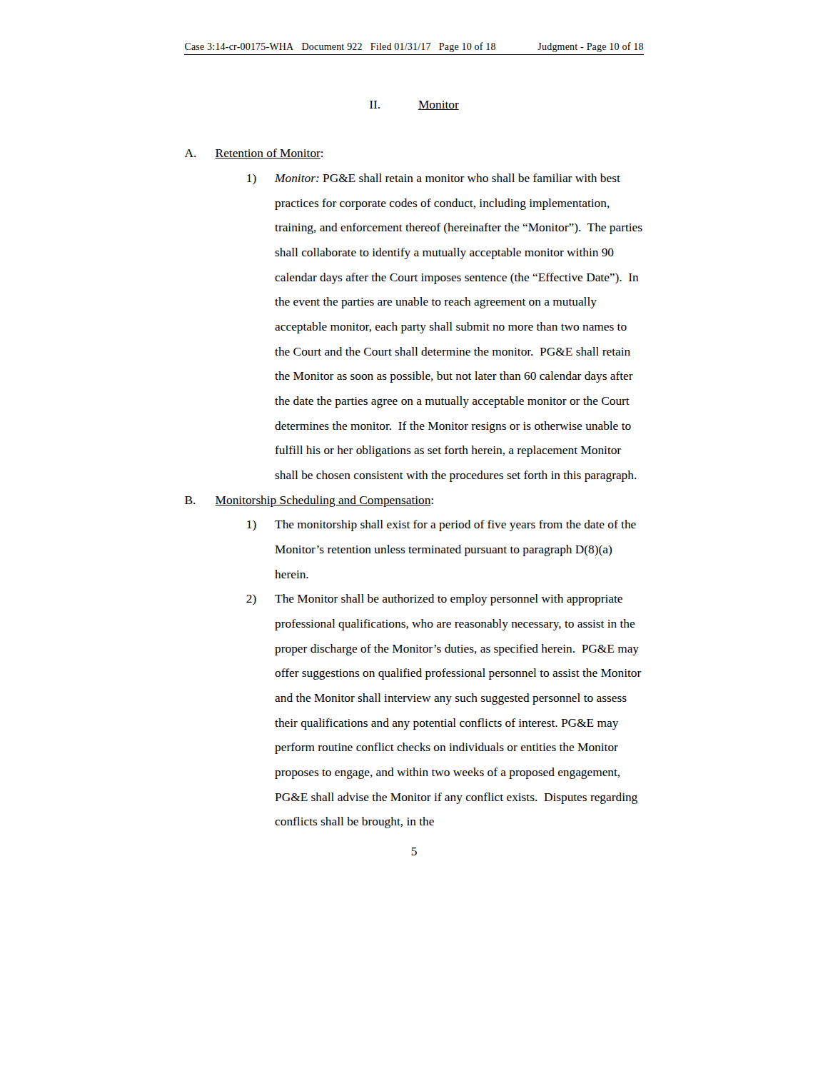Case 3:14-cr-00175-WHA Document 922 Filed 01/31/17 Page 10 of 18
Judgment - Page 10 of 18
II. Monitor
A. Retention of Monitor:
1) Monitor: PG&E shall retain a monitor who shall be familiar with best practices for corporate codes of conduct, including implementation, training, and enforcement thereof (hereinafter the “Monitor”). The parties shall collaborate to identify a mutually acceptable monitor within 90 calendar days after the Court imposes sentence (the “Effective Date”). In the event the parties are unable to reach agreement on a mutually acceptable monitor, each party shall submit no more than two names to the Court and the Court shall determine the monitor. PG&E shall retain the Monitor as soon as possible, but not later than 60 calendar days after the date the parties agree on a mutually acceptable monitor or the Court determines the monitor. If the Monitor resigns or is otherwise unable to fulfill his or her obligations as set forth herein, a replacement Monitor shall be chosen consistent with the procedures set forth in this paragraph.
B. Monitorship Scheduling and Compensation:
1) The monitorship shall exist for a period of five years from the date of the Monitor’s retention unless terminated pursuant to paragraph D(8)(a) herein.
2) The Monitor shall be authorized to employ personnel with appropriate professional qualifications, who are reasonably necessary, to assist in the proper discharge of the Monitor’s duties, as specified herein. PG&E may offer suggestions on qualified professional personnel to assist the Monitor and the Monitor shall interview any such suggested personnel to assess their qualifications and any potential conflicts of interest. PG&E may perform routine conflict checks on individuals or entities the Monitor proposes to engage, and within two weeks of a proposed engagement, PG&E shall advise the Monitor if any conflict exists. Disputes regarding conflicts shall be brought, in the
5